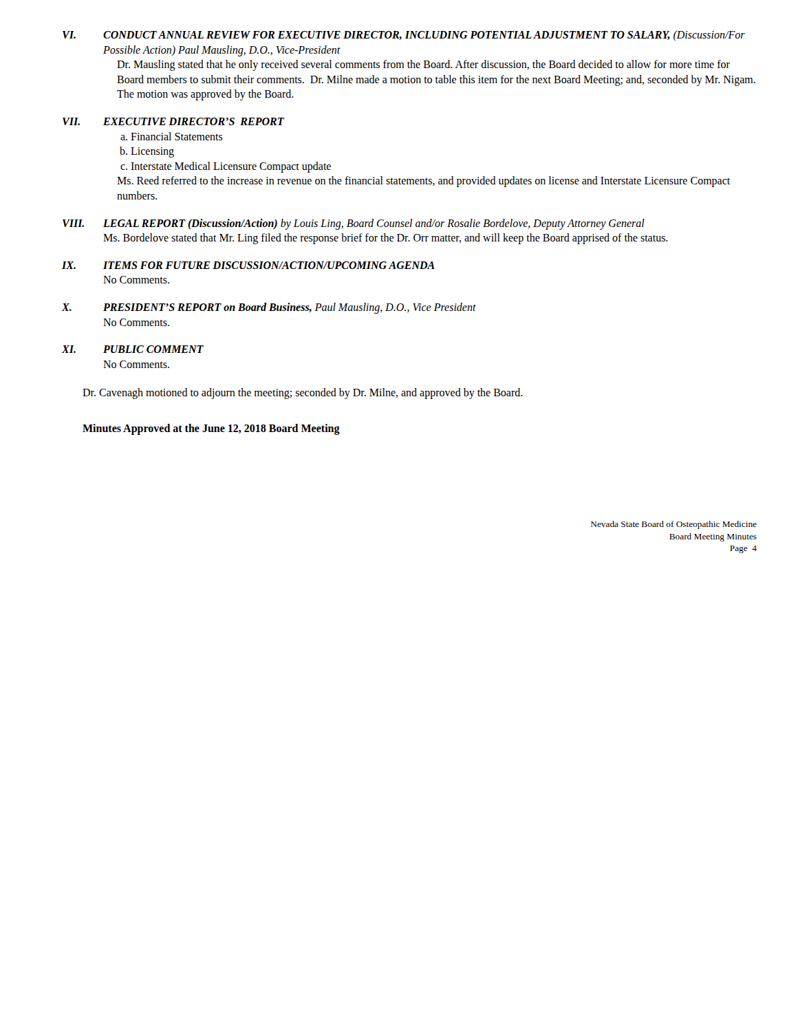VI.
CONDUCT ANNUAL REVIEW FOR EXECUTIVE DIRECTOR, INCLUDING POTENTIAL ADJUSTMENT TO SALARY, (Discussion/For Possible Action) Paul Mausling, D.O., Vice-President
Dr. Mausling stated that he only received several comments from the Board. After discussion, the Board decided to allow for more time for Board members to submit their comments. Dr. Milne made a motion to table this item for the next Board Meeting; and, seconded by Mr. Nigam. The motion was approved by the Board.
VII.
EXECUTIVE DIRECTOR’S REPORT
Financial Statements
Licensing
Interstate Medical Licensure Compact update
Ms. Reed referred to the increase in revenue on the financial statements, and provided updates on license and Interstate Licensure Compact numbers.
VIII.
LEGAL REPORT (Discussion/Action) by Louis Ling, Board Counsel and/or Rosalie Bordelove, Deputy Attorney General
Ms. Bordelove stated that Mr. Ling filed the response brief for the Dr. Orr matter, and will keep the Board apprised of the status.
IX.
ITEMS FOR FUTURE DISCUSSION/ACTION/UPCOMING AGENDA
No Comments.
X.
PRESIDENT’S REPORT on Board Business, Paul Mausling, D.O., Vice President
No Comments.
XI.
PUBLIC COMMENT
No Comments.
Dr. Cavenagh motioned to adjourn the meeting; seconded by Dr. Milne, and approved by the Board.
Minutes Approved at the June 12, 2018 Board Meeting
Nevada State Board of Osteopathic Medicine
Board Meeting Minutes
Page 4